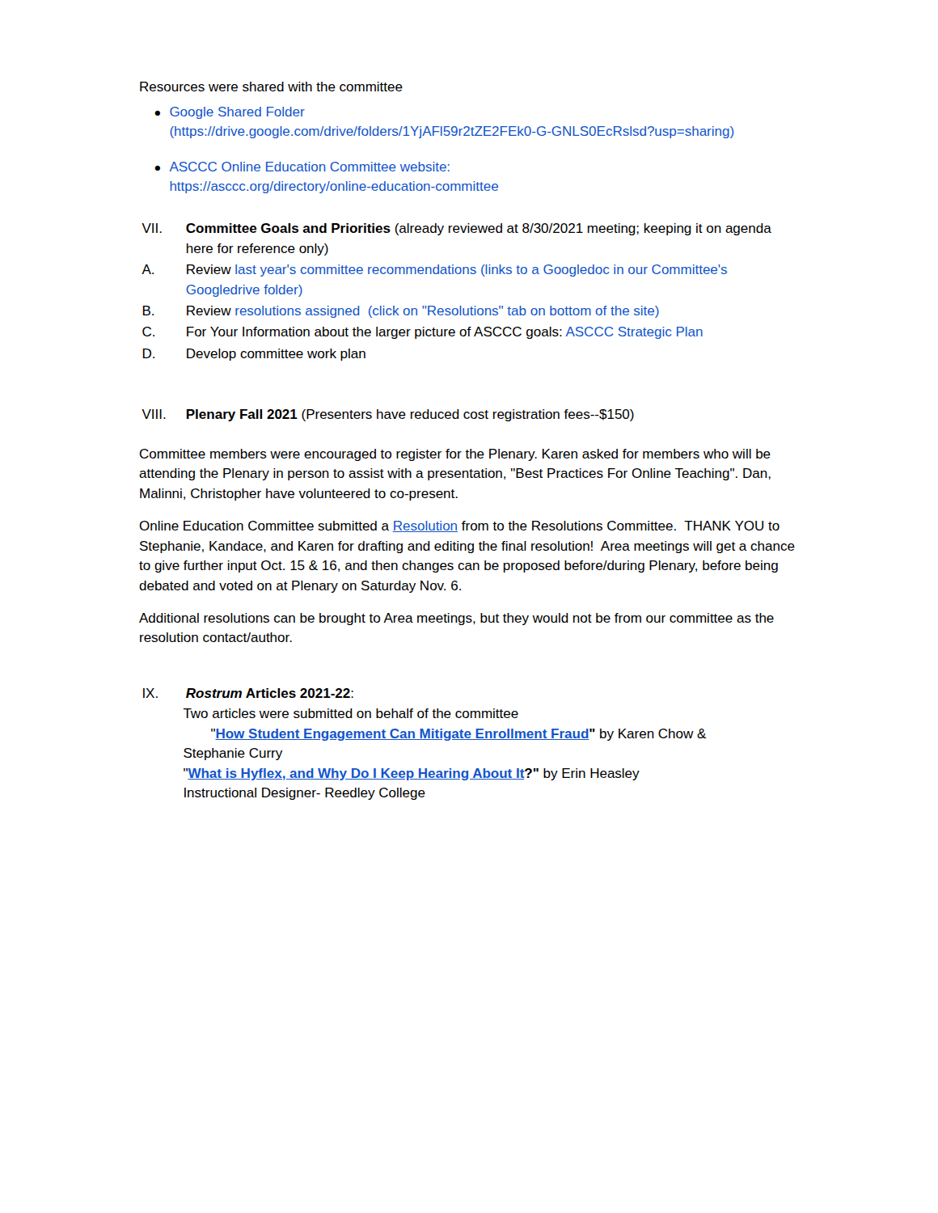Resources were shared with the committee
Google Shared Folder
(https://drive.google.com/drive/folders/1YjAFl59r2tZE2FEk0-G-GNLS0EcRslsd?usp=sharing)
ASCCC Online Education Committee website:
https://asccc.org/directory/online-education-committee
VII.
Committee Goals and Priorities (already reviewed at 8/30/2021 meeting; keeping it on agenda here for reference only)
A.
Review last year's committee recommendations (links to a Googledoc in our Committee's Googledrive folder)
B.
Review resolutions assigned (click on "Resolutions" tab on bottom of the site)
C.
For Your Information about the larger picture of ASCCC goals: ASCCC Strategic Plan
D.
Develop committee work plan
VIII.
Plenary Fall 2021 (Presenters have reduced cost registration fees--$150)
Committee members were encouraged to register for the Plenary. Karen asked for members who will be attending the Plenary in person to assist with a presentation, "Best Practices For Online Teaching". Dan, Malinni, Christopher have volunteered to co-present.
Online Education Committee submitted a Resolution from to the Resolutions Committee. THANK YOU to Stephanie, Kandace, and Karen for drafting and editing the final resolution! Area meetings will get a chance to give further input Oct. 15 & 16, and then changes can be proposed before/during Plenary, before being debated and voted on at Plenary on Saturday Nov. 6.
Additional resolutions can be brought to Area meetings, but they would not be from our committee as the resolution contact/author.
IX.
Rostrum Articles 2021-22:
Two articles were submitted on behalf of the committee
"How Student Engagement Can Mitigate Enrollment Fraud" by Karen Chow &
Stephanie Curry
"What is Hyflex, and Why Do I Keep Hearing About It?" by Erin Heasley
Instructional Designer- Reedley College